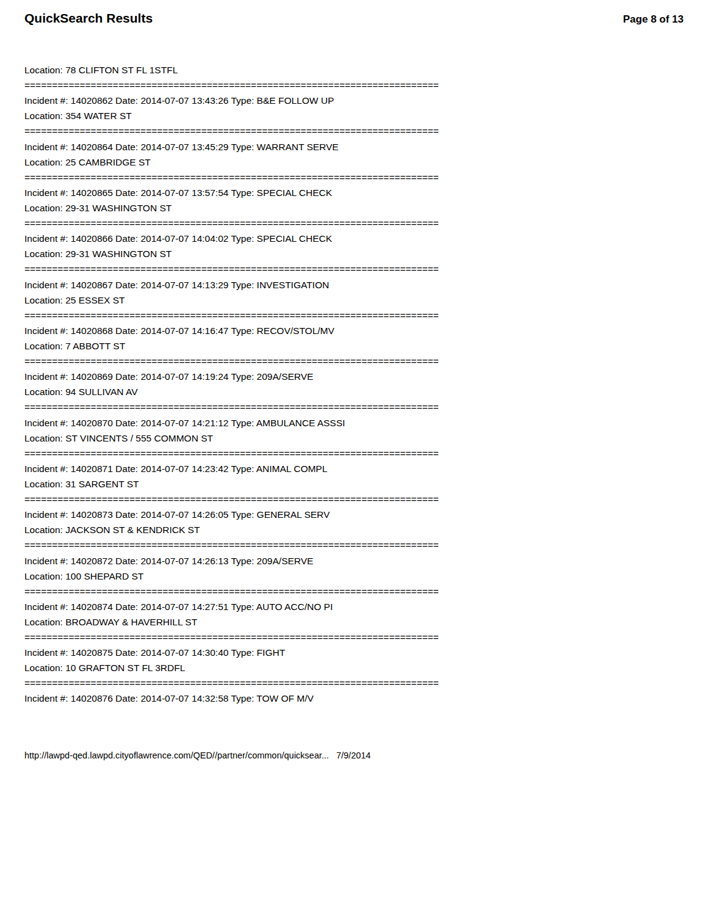QuickSearch Results Page 8 of 13
Location: 78 CLIFTON ST FL 1STFL =========================================================================== Incident #: 14020862 Date: 2014-07-07 13:43:26 Type: B&E FOLLOW UP Location: 354 WATER ST =========================================================================== Incident #: 14020864 Date: 2014-07-07 13:45:29 Type: WARRANT SERVE Location: 25 CAMBRIDGE ST =========================================================================== Incident #: 14020865 Date: 2014-07-07 13:57:54 Type: SPECIAL CHECK Location: 29-31 WASHINGTON ST =========================================================================== Incident #: 14020866 Date: 2014-07-07 14:04:02 Type: SPECIAL CHECK Location: 29-31 WASHINGTON ST =========================================================================== Incident #: 14020867 Date: 2014-07-07 14:13:29 Type: INVESTIGATION Location: 25 ESSEX ST =========================================================================== Incident #: 14020868 Date: 2014-07-07 14:16:47 Type: RECOV/STOL/MV Location: 7 ABBOTT ST =========================================================================== Incident #: 14020869 Date: 2014-07-07 14:19:24 Type: 209A/SERVE Location: 94 SULLIVAN AV =========================================================================== Incident #: 14020870 Date: 2014-07-07 14:21:12 Type: AMBULANCE ASSSI Location: ST VINCENTS / 555 COMMON ST =========================================================================== Incident #: 14020871 Date: 2014-07-07 14:23:42 Type: ANIMAL COMPL Location: 31 SARGENT ST =========================================================================== Incident #: 14020873 Date: 2014-07-07 14:26:05 Type: GENERAL SERV Location: JACKSON ST & KENDRICK ST =========================================================================== Incident #: 14020872 Date: 2014-07-07 14:26:13 Type: 209A/SERVE Location: 100 SHEPARD ST =========================================================================== Incident #: 14020874 Date: 2014-07-07 14:27:51 Type: AUTO ACC/NO PI Location: BROADWAY & HAVERHILL ST =========================================================================== Incident #: 14020875 Date: 2014-07-07 14:30:40 Type: FIGHT Location: 10 GRAFTON ST FL 3RDFL =========================================================================== Incident #: 14020876 Date: 2014-07-07 14:32:58 Type: TOW OF M/V
http://lawpd-qed.lawpd.cityoflawrence.com/QED//partner/common/quicksear... 7/9/2014